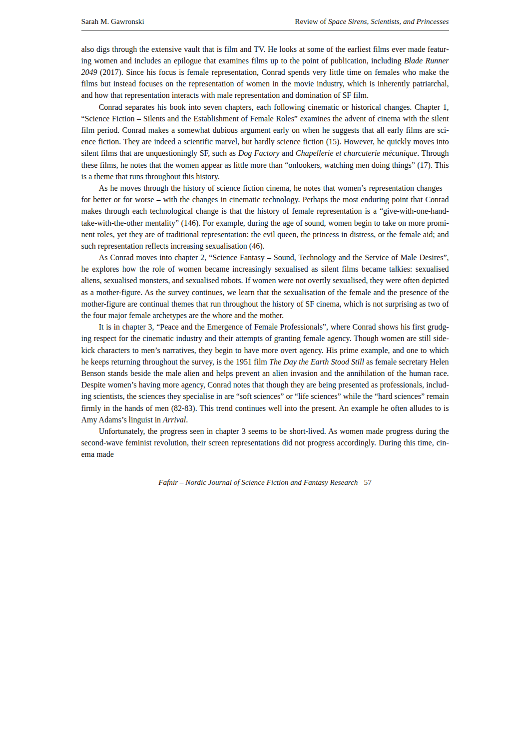Sarah M. Gawronski Review of Space Sirens, Scientists, and Princesses
also digs through the extensive vault that is film and TV. He looks at some of the earliest films ever made featuring women and includes an epilogue that examines films up to the point of publication, including Blade Runner 2049 (2017). Since his focus is female representation, Conrad spends very little time on females who make the films but instead focuses on the representation of women in the movie industry, which is inherently patriarchal, and how that representation interacts with male representation and domination of SF film.
Conrad separates his book into seven chapters, each following cinematic or historical changes. Chapter 1, “Science Fiction – Silents and the Establishment of Female Roles” examines the advent of cinema with the silent film period. Conrad makes a somewhat dubious argument early on when he suggests that all early films are science fiction. They are indeed a scientific marvel, but hardly science fiction (15). However, he quickly moves into silent films that are unquestioningly SF, such as Dog Factory and Chapellerie et charcuterie mécanique. Through these films, he notes that the women appear as little more than “onlookers, watching men doing things” (17). This is a theme that runs throughout this history.
As he moves through the history of science fiction cinema, he notes that women’s representation changes – for better or for worse – with the changes in cinematic technology. Perhaps the most enduring point that Conrad makes through each technological change is that the history of female representation is a “give-with-one-hand-take-with-the-other mentality” (146). For example, during the age of sound, women begin to take on more prominent roles, yet they are of traditional representation: the evil queen, the princess in distress, or the female aid; and such representation reflects increasing sexualisation (46).
As Conrad moves into chapter 2, “Science Fantasy – Sound, Technology and the Service of Male Desires”, he explores how the role of women became increasingly sexualised as silent films became talkies: sexualised aliens, sexualised monsters, and sexualised robots. If women were not overtly sexualised, they were often depicted as a mother-figure. As the survey continues, we learn that the sexualisation of the female and the presence of the mother-figure are continual themes that run throughout the history of SF cinema, which is not surprising as two of the four major female archetypes are the whore and the mother.
It is in chapter 3, “Peace and the Emergence of Female Professionals”, where Conrad shows his first grudging respect for the cinematic industry and their attempts of granting female agency. Though women are still sidekick characters to men’s narratives, they begin to have more overt agency. His prime example, and one to which he keeps returning throughout the survey, is the 1951 film The Day the Earth Stood Still as female secretary Helen Benson stands beside the male alien and helps prevent an alien invasion and the annihilation of the human race. Despite women’s having more agency, Conrad notes that though they are being presented as professionals, including scientists, the sciences they specialise in are “soft sciences” or “life sciences” while the “hard sciences” remain firmly in the hands of men (82-83). This trend continues well into the present. An example he often alludes to is Amy Adams’s linguist in Arrival.
Unfortunately, the progress seen in chapter 3 seems to be short-lived. As women made progress during the second-wave feminist revolution, their screen representations did not progress accordingly. During this time, cinema made
Fafnir – Nordic Journal of Science Fiction and Fantasy Research 57